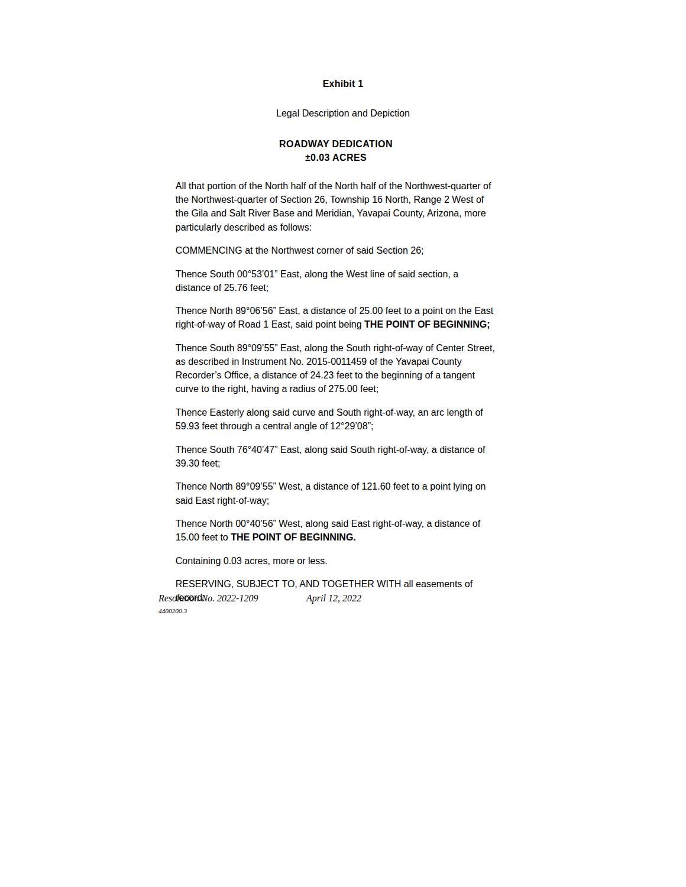Exhibit 1
Legal Description and Depiction
ROADWAY DEDICATION±0.03 ACRES
All that portion of the North half of the North half of the Northwest-quarter of the Northwest-quarter of Section 26, Township 16 North, Range 2 West of the Gila and Salt River Base and Meridian, Yavapai County, Arizona, more particularly described as follows:
COMMENCING at the Northwest corner of said Section 26;
Thence South 00°53’01” East, along the West line of said section, a distance of 25.76 feet;
Thence North 89°06’56” East, a distance of 25.00 feet to a point on the East right-of-way of Road 1 East, said point being THE POINT OF BEGINNING;
Thence South 89°09’55” East, along the South right-of-way of Center Street, as described in Instrument No. 2015-0011459 of the Yavapai County Recorder’s Office, a distance of 24.23 feet to the beginning of a tangent curve to the right, having a radius of 275.00 feet;
Thence Easterly along said curve and South right-of-way, an arc length of 59.93 feet through a central angle of 12°29’08”;
Thence South 76°40’47” East, along said South right-of-way, a distance of 39.30 feet;
Thence North 89°09’55” West, a distance of 121.60 feet to a point lying on said East right-of-way;
Thence North 00°40’56” West, along said East right-of-way, a distance of 15.00 feet to THE POINT OF BEGINNING.
Containing 0.03 acres, more or less.
RESERVING, SUBJECT TO, AND TOGETHER WITH all easements of record.
Resolution No. 2022-1209 April 12, 2022
4400200.3